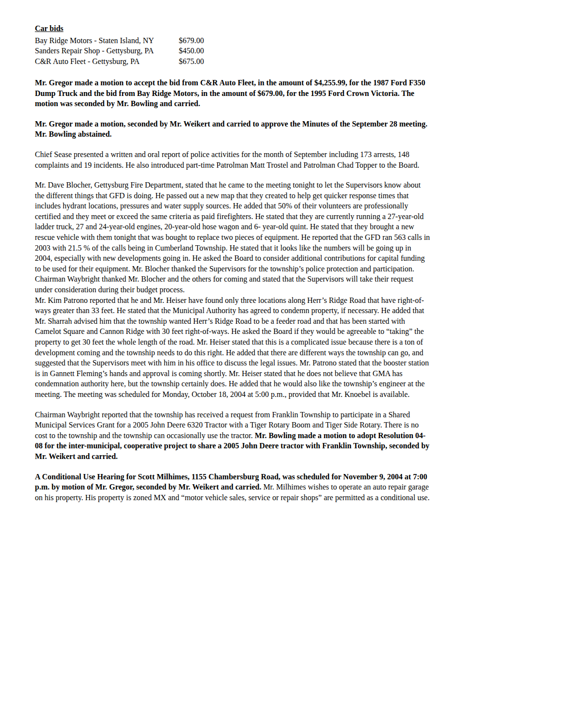Car bids
| Bay Ridge Motors - Staten Island, NY | $679.00 |
| Sanders Repair Shop - Gettysburg, PA | $450.00 |
| C&R Auto Fleet - Gettysburg, PA | $675.00 |
Mr. Gregor made a motion to accept the bid from C&R Auto Fleet, in the amount of $4,255.99, for the 1987 Ford F350 Dump Truck and the bid from Bay Ridge Motors, in the amount of $679.00, for the 1995 Ford Crown Victoria. The motion was seconded by Mr. Bowling and carried.
Mr. Gregor made a motion, seconded by Mr. Weikert and carried to approve the Minutes of the September 28 meeting. Mr. Bowling abstained.
Chief Sease presented a written and oral report of police activities for the month of September including 173 arrests, 148 complaints and 19 incidents. He also introduced part-time Patrolman Matt Trostel and Patrolman Chad Topper to the Board.
Mr. Dave Blocher, Gettysburg Fire Department, stated that he came to the meeting tonight to let the Supervisors know about the different things that GFD is doing. He passed out a new map that they created to help get quicker response times that includes hydrant locations, pressures and water supply sources. He added that 50% of their volunteers are professionally certified and they meet or exceed the same criteria as paid firefighters. He stated that they are currently running a 27-year-old ladder truck, 27 and 24-year-old engines, 20-year-old hose wagon and 6- year-old quint. He stated that they brought a new rescue vehicle with them tonight that was bought to replace two pieces of equipment. He reported that the GFD ran 563 calls in 2003 with 21.5 % of the calls being in Cumberland Township. He stated that it looks like the numbers will be going up in 2004, especially with new developments going in. He asked the Board to consider additional contributions for capital funding to be used for their equipment. Mr. Blocher thanked the Supervisors for the township’s police protection and participation. Chairman Waybright thanked Mr. Blocher and the others for coming and stated that the Supervisors will take their request under consideration during their budget process.
Mr. Kim Patrono reported that he and Mr. Heiser have found only three locations along Herr’s Ridge Road that have right-of-ways greater than 33 feet. He stated that the Municipal Authority has agreed to condemn property, if necessary. He added that Mr. Sharrah advised him that the township wanted Herr’s Ridge Road to be a feeder road and that has been started with Camelot Square and Cannon Ridge with 30 feet right-of-ways. He asked the Board if they would be agreeable to “taking” the property to get 30 feet the whole length of the road. Mr. Heiser stated that this is a complicated issue because there is a ton of development coming and the township needs to do this right. He added that there are different ways the township can go, and suggested that the Supervisors meet with him in his office to discuss the legal issues. Mr. Patrono stated that the booster station is in Gannett Fleming’s hands and approval is coming shortly. Mr. Heiser stated that he does not believe that GMA has condemnation authority here, but the township certainly does. He added that he would also like the township’s engineer at the meeting. The meeting was scheduled for Monday, October 18, 2004 at 5:00 p.m., provided that Mr. Knoebel is available.
Chairman Waybright reported that the township has received a request from Franklin Township to participate in a Shared Municipal Services Grant for a 2005 John Deere 6320 Tractor with a Tiger Rotary Boom and Tiger Side Rotary. There is no cost to the township and the township can occasionally use the tractor. Mr. Bowling made a motion to adopt Resolution 04-08 for the inter-municipal, cooperative project to share a 2005 John Deere tractor with Franklin Township, seconded by Mr. Weikert and carried.
A Conditional Use Hearing for Scott Milhimes, 1155 Chambersburg Road, was scheduled for November 9, 2004 at 7:00 p.m. by motion of Mr. Gregor, seconded by Mr. Weikert and carried. Mr. Milhimes wishes to operate an auto repair garage on his property. His property is zoned MX and “motor vehicle sales, service or repair shops” are permitted as a conditional use.